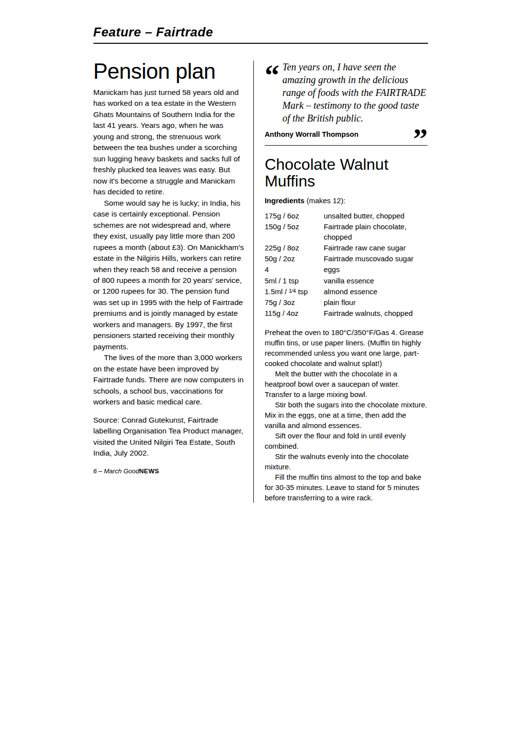Feature – Fairtrade
Pension plan
Manickam has just turned 58 years old and has worked on a tea estate in the Western Ghats Mountains of Southern India for the last 41 years. Years ago, when he was young and strong, the strenuous work between the tea bushes under a scorching sun lugging heavy baskets and sacks full of freshly plucked tea leaves was easy. But now it's become a struggle and Manickam has decided to retire.
Some would say he is lucky; in India, his case is certainly exceptional. Pension schemes are not widespread and, where they exist, usually pay little more than 200 rupees a month (about £3). On Manickham's estate in the Nilgiris Hills, workers can retire when they reach 58 and receive a pension of 800 rupees a month for 20 years' service, or 1200 rupees for 30. The pension fund was set up in 1995 with the help of Fairtrade premiums and is jointly managed by estate workers and managers. By 1997, the first pensioners started receiving their monthly payments.
The lives of the more than 3,000 workers on the estate have been improved by Fairtrade funds. There are now computers in schools, a school bus, vaccinations for workers and basic medical care.
Source: Conrad Gutekunst, Fairtrade labelling Organisation Tea Product manager, visited the United Nilgiri Tea Estate, South India, July 2002.
6 – March Good NEWS
“
Ten years on, I have seen the amazing growth in the delicious range of foods with the FAIRTRADE Mark – testimony to the good taste of the British public.
Anthony Worrall Thompson ”
Chocolate Walnut Muffins
Ingredients (makes 12):
| 175g / 6oz | unsalted butter, chopped |
| 150g / 5oz | Fairtrade plain chocolate, chopped |
| 225g / 8oz | Fairtrade raw cane sugar |
| 50g / 2oz | Fairtrade muscovado sugar |
| 4 | eggs |
| 5ml / 1 tsp | vanilla essence |
| 1.5ml / 1⁄4 tsp | almond essence |
| 75g / 3oz | plain flour |
| 115g / 4oz | Fairtrade walnuts, chopped |
Preheat the oven to 180°C/350°F/Gas 4. Grease muffin tins, or use paper liners. (Muffin tin highly recommended unless you want one large, part-cooked chocolate and walnut splat!)
Melt the butter with the chocolate in a heatproof bowl over a saucepan of water. Transfer to a large mixing bowl.
Stir both the sugars into the chocolate mixture. Mix in the eggs, one at a time, then add the vanilla and almond essences.
Sift over the flour and fold in until evenly combined.
Stir the walnuts evenly into the chocolate mixture.
Fill the muffin tins almost to the top and bake for 30-35 minutes. Leave to stand for 5 minutes before transferring to a wire rack.